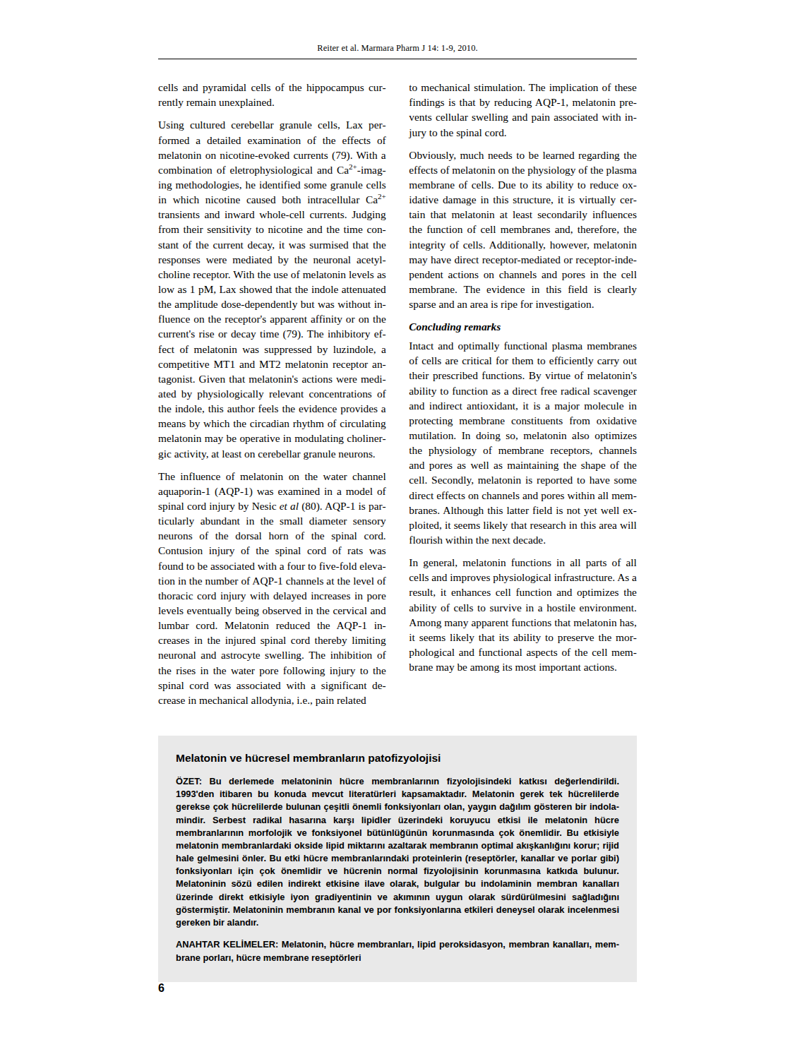Reiter et al. Marmara Pharm J 14: 1-9, 2010.
cells and pyramidal cells of the hippocampus currently remain unexplained.
Using cultured cerebellar granule cells, Lax performed a detailed examination of the effects of melatonin on nicotine-evoked currents (79). With a combination of eletrophysiological and Ca2+-imaging methodologies, he identified some granule cells in which nicotine caused both intracellular Ca2+ transients and inward whole-cell currents. Judging from their sensitivity to nicotine and the time constant of the current decay, it was surmised that the responses were mediated by the neuronal acetylcholine receptor. With the use of melatonin levels as low as 1 pM, Lax showed that the indole attenuated the amplitude dose-dependently but was without influence on the receptor's apparent affinity or on the current's rise or decay time (79). The inhibitory effect of melatonin was suppressed by luzindole, a competitive MT1 and MT2 melatonin receptor antagonist. Given that melatonin's actions were mediated by physiologically relevant concentrations of the indole, this author feels the evidence provides a means by which the circadian rhythm of circulating melatonin may be operative in modulating cholinergic activity, at least on cerebellar granule neurons.
The influence of melatonin on the water channel aquaporin-1 (AQP-1) was examined in a model of spinal cord injury by Nesic et al (80). AQP-1 is particularly abundant in the small diameter sensory neurons of the dorsal horn of the spinal cord. Contusion injury of the spinal cord of rats was found to be associated with a four to five-fold elevation in the number of AQP-1 channels at the level of thoracic cord injury with delayed increases in pore levels eventually being observed in the cervical and lumbar cord. Melatonin reduced the AQP-1 increases in the injured spinal cord thereby limiting neuronal and astrocyte swelling. The inhibition of the rises in the water pore following injury to the spinal cord was associated with a significant decrease in mechanical allodynia, i.e., pain related
to mechanical stimulation. The implication of these findings is that by reducing AQP-1, melatonin prevents cellular swelling and pain associated with injury to the spinal cord.
Obviously, much needs to be learned regarding the effects of melatonin on the physiology of the plasma membrane of cells. Due to its ability to reduce oxidative damage in this structure, it is virtually certain that melatonin at least secondarily influences the function of cell membranes and, therefore, the integrity of cells. Additionally, however, melatonin may have direct receptor-mediated or receptor-independent actions on channels and pores in the cell membrane. The evidence in this field is clearly sparse and an area is ripe for investigation.
Concluding remarks
Intact and optimally functional plasma membranes of cells are critical for them to efficiently carry out their prescribed functions. By virtue of melatonin's ability to function as a direct free radical scavenger and indirect antioxidant, it is a major molecule in protecting membrane constituents from oxidative mutilation. In doing so, melatonin also optimizes the physiology of membrane receptors, channels and pores as well as maintaining the shape of the cell. Secondly, melatonin is reported to have some direct effects on channels and pores within all membranes. Although this latter field is not yet well exploited, it seems likely that research in this area will flourish within the next decade.
In general, melatonin functions in all parts of all cells and improves physiological infrastructure. As a result, it enhances cell function and optimizes the ability of cells to survive in a hostile environment. Among many apparent functions that melatonin has, it seems likely that its ability to preserve the morphological and functional aspects of the cell membrane may be among its most important actions.
Melatonin ve hücresel membranların patofizyolojisi
ÖZET: Bu derlemede melatoninin hücre membranlarının fizyolojisindeki katkısı değerlendirildi. 1993'den itibaren bu konuda mevcut literatürleri kapsamaktadır. Melatonin gerek tek hücrelilerde gerekse çok hücrelilerde bulunan çeşitli önemli fonksiyonları olan, yaygın dağılım gösteren bir indolamindir. Serbest radikal hasarına karşı lipidler üzerindeki koruyucu etkisi ile melatonin hücre membranlarının morfolojik ve fonksiyonel bütünlüğünün korunmasında çok önemlidir. Bu etkisiyle melatonin membranlardaki okside lipid miktarını azaltarak membranın optimal akışkanlığını korur; rijid hale gelmesini önler. Bu etki hücre membranlarındaki proteinlerin (reseptörler, kanallar ve porlar gibi) fonksiyonları için çok önemlidir ve hücrenin normal fizyolojisinin korunmasına katkıda bulunur. Melatoninin sözü edilen indirekt etkisine ilave olarak, bulgular bu indolaminin membran kanalları üzerinde direkt etkisiyle iyon gradiyentinin ve akımının uygun olarak sürdürülmesini sağladığını göstermiştir. Melatoninin membranın kanal ve por fonksiyonlarına etkileri deneysel olarak incelenmesi gereken bir alandır.
ANAHTAR KELİMELER: Melatonin, hücre membranları, lipid peroksidasyon, membran kanalları, membrane porları, hücre membrane reseptörleri
6